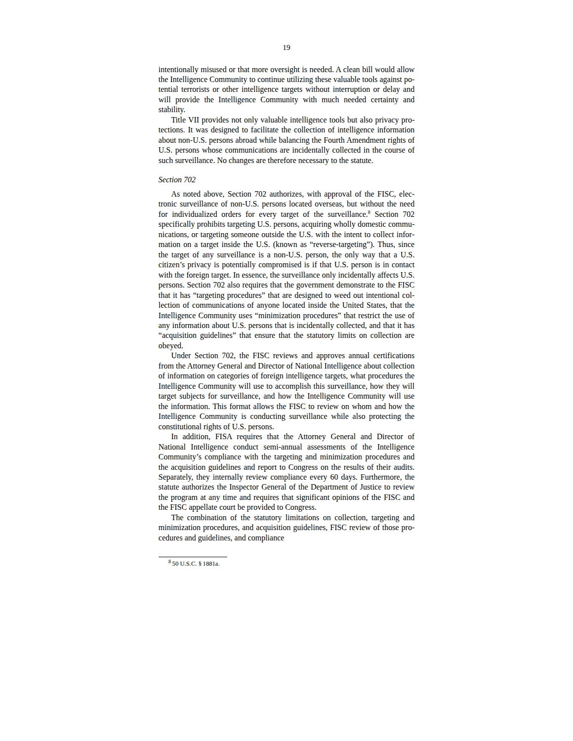19
intentionally misused or that more oversight is needed. A clean bill would allow the Intelligence Community to continue utilizing these valuable tools against potential terrorists or other intelligence targets without interruption or delay and will provide the Intelligence Community with much needed certainty and stability.
Title VII provides not only valuable intelligence tools but also privacy protections. It was designed to facilitate the collection of intelligence information about non-U.S. persons abroad while balancing the Fourth Amendment rights of U.S. persons whose communications are incidentally collected in the course of such surveillance. No changes are therefore necessary to the statute.
Section 702
As noted above, Section 702 authorizes, with approval of the FISC, electronic surveillance of non-U.S. persons located overseas, but without the need for individualized orders for every target of the surveillance.8 Section 702 specifically prohibits targeting U.S. persons, acquiring wholly domestic communications, or targeting someone outside the U.S. with the intent to collect information on a target inside the U.S. (known as “reverse-targeting”). Thus, since the target of any surveillance is a non-U.S. person, the only way that a U.S. citizen’s privacy is potentially compromised is if that U.S. person is in contact with the foreign target. In essence, the surveillance only incidentally affects U.S. persons. Section 702 also requires that the government demonstrate to the FISC that it has “targeting procedures” that are designed to weed out intentional collection of communications of anyone located inside the United States, that the Intelligence Community uses “minimization procedures” that restrict the use of any information about U.S. persons that is incidentally collected, and that it has “acquisition guidelines” that ensure that the statutory limits on collection are obeyed.
Under Section 702, the FISC reviews and approves annual certifications from the Attorney General and Director of National Intelligence about collection of information on categories of foreign intelligence targets, what procedures the Intelligence Community will use to accomplish this surveillance, how they will target subjects for surveillance, and how the Intelligence Community will use the information. This format allows the FISC to review on whom and how the Intelligence Community is conducting surveillance while also protecting the constitutional rights of U.S. persons.
In addition, FISA requires that the Attorney General and Director of National Intelligence conduct semi-annual assessments of the Intelligence Community’s compliance with the targeting and minimization procedures and the acquisition guidelines and report to Congress on the results of their audits. Separately, they internally review compliance every 60 days. Furthermore, the statute authorizes the Inspector General of the Department of Justice to review the program at any time and requires that significant opinions of the FISC and the FISC appellate court be provided to Congress.
The combination of the statutory limitations on collection, targeting and minimization procedures, and acquisition guidelines, FISC review of those procedures and guidelines, and compliance
8 50 U.S.C. § 1881a.